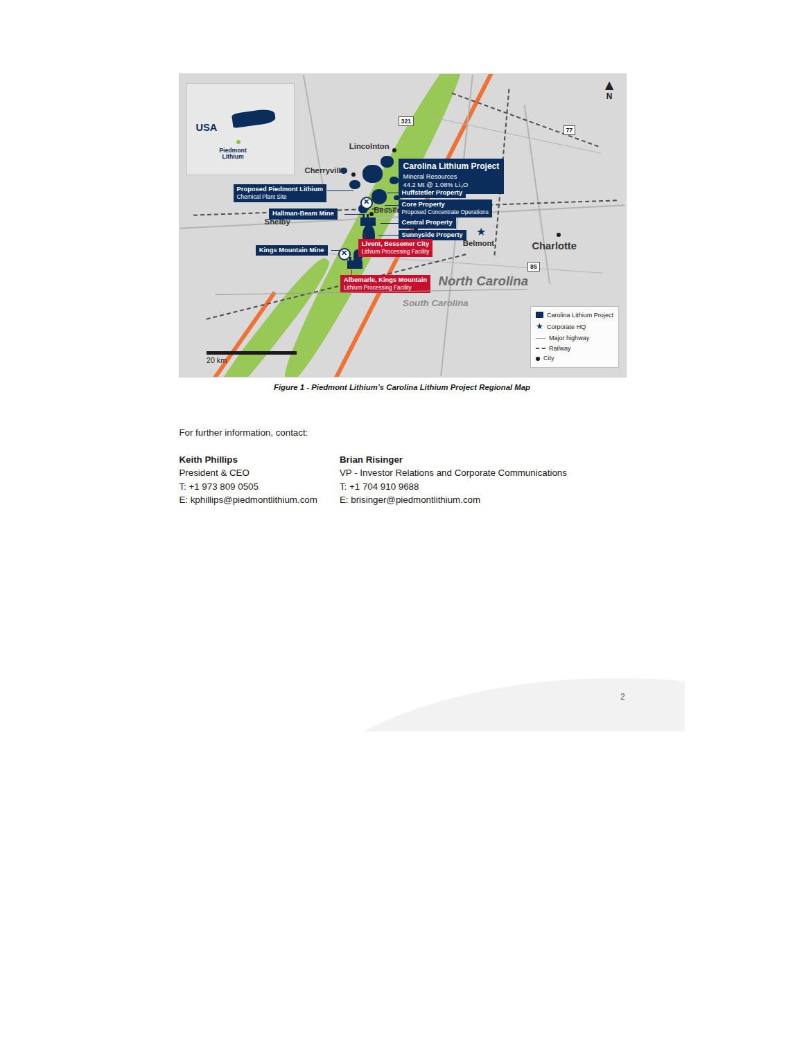321
77
85
Lincolnton
Cherryville
Bessemer City
Gastonia
Shelby ★ Belmont
Charlotte
✕
✕
Carolina Lithium Project Mineral Resources 44.2 Mt @ 1.08% Li2O
Huffstetler Property
Core Property Proposed Concentrate Operations
Central Property
Sunnyside Property
Proposed Piedmont Lithium Chemical Plant Site
Hallman-Beam Mine
Kings Mountain Mine
Livent, Bessemer City Lithium Processing Facility
Albemarle, Kings Mountain Lithium Processing Facility
North Carolina South Carolina
USA
Piedmont
Lithium
▲ N
Carolina Lithium Project
★ Corporate HQ
Major highway
Railway
City
20 km
Figure 1 - Piedmont Lithium’s Carolina Lithium Project Regional Map
For further information, contact:
| Keith Phillips President & CEO T: +1 973 809 0505 E: kphillips@piedmontlithium.com | Brian Risinger VP - Investor Relations and Corporate Communications T: +1 704 910 9688 E: brisinger@piedmontlithium.com |
2